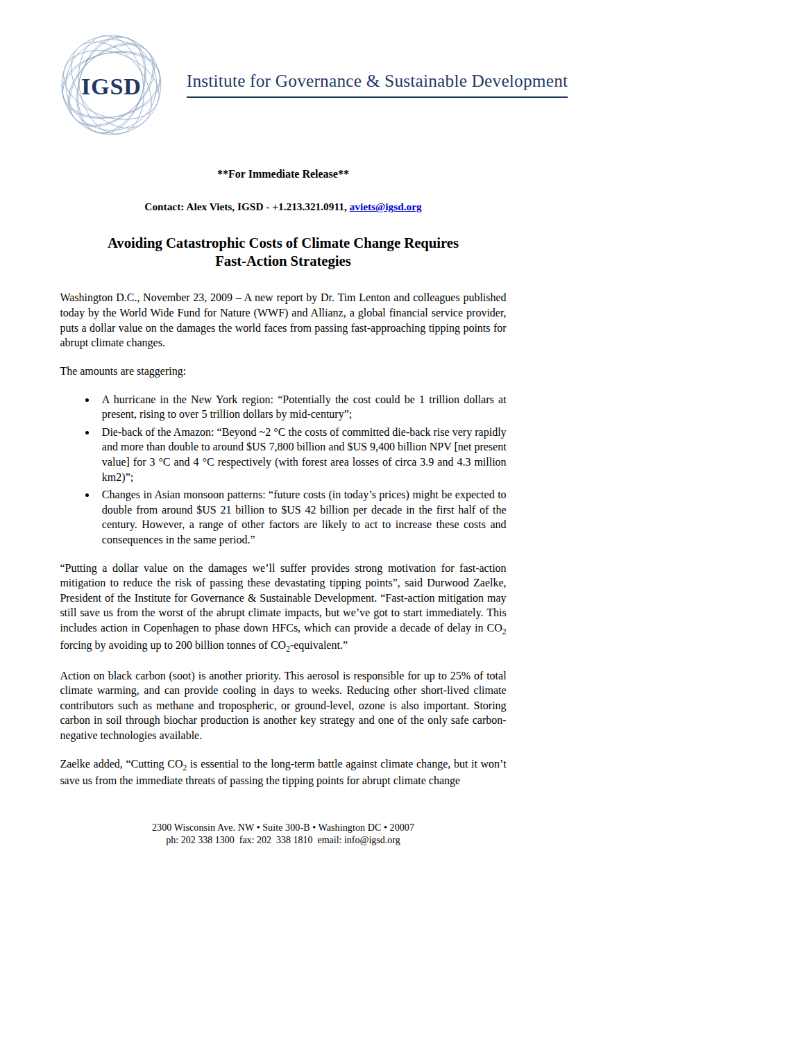IGSD
Institute for Governance & Sustainable Development
**For Immediate Release**
Contact: Alex Viets, IGSD - +1.213.321.0911, aviets@igsd.org
Avoiding Catastrophic Costs of Climate Change Requires
Fast-Action Strategies
Washington D.C., November 23, 2009 – A new report by Dr. Tim Lenton and colleagues published today by the World Wide Fund for Nature (WWF) and Allianz, a global financial service provider, puts a dollar value on the damages the world faces from passing fast-approaching tipping points for abrupt climate changes.
The amounts are staggering:
A hurricane in the New York region: “Potentially the cost could be 1 trillion dollars at present, rising to over 5 trillion dollars by mid-century”;
Die-back of the Amazon: “Beyond ~2 °C the costs of committed die-back rise very rapidly and more than double to around $US 7,800 billion and $US 9,400 billion NPV [net present value] for 3 °C and 4 °C respectively (with forest area losses of circa 3.9 and 4.3 million km2)”;
Changes in Asian monsoon patterns: “future costs (in today’s prices) might be expected to double from around $US 21 billion to $US 42 billion per decade in the first half of the century. However, a range of other factors are likely to act to increase these costs and consequences in the same period.”
“Putting a dollar value on the damages we’ll suffer provides strong motivation for fast-action mitigation to reduce the risk of passing these devastating tipping points”, said Durwood Zaelke, President of the Institute for Governance & Sustainable Development. “Fast-action mitigation may still save us from the worst of the abrupt climate impacts, but we’ve got to start immediately. This includes action in Copenhagen to phase down HFCs, which can provide a decade of delay in CO2 forcing by avoiding up to 200 billion tonnes of CO2-equivalent.”
Action on black carbon (soot) is another priority. This aerosol is responsible for up to 25% of total climate warming, and can provide cooling in days to weeks. Reducing other short-lived climate contributors such as methane and tropospheric, or ground-level, ozone is also important. Storing carbon in soil through biochar production is another key strategy and one of the only safe carbon-negative technologies available.
Zaelke added, “Cutting CO2 is essential to the long-term battle against climate change, but it won’t save us from the immediate threats of passing the tipping points for abrupt climate change
2300 Wisconsin Ave. NW • Suite 300-B • Washington DC • 20007
ph: 202 338 1300 fax: 202 338 1810 email: info@igsd.org